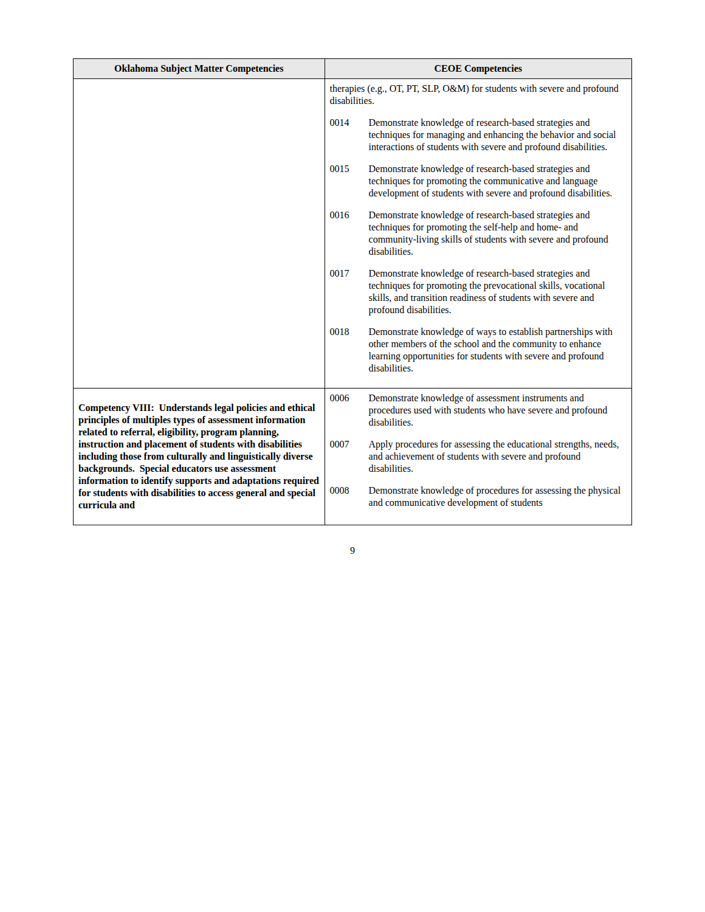| Oklahoma Subject Matter Competencies | CEOE Competencies |
| --- | --- |
| | therapies (e.g., OT, PT, SLP, O&M) for students with severe and profound disabilities. 0014 Demonstrate knowledge of research-based strategies and techniques for managing and enhancing the behavior and social interactions of students with severe and profound disabilities. 0015 Demonstrate knowledge of research-based strategies and techniques for promoting the communicative and language development of students with severe and profound disabilities. 0016 Demonstrate knowledge of research-based strategies and techniques for promoting the self-help and home- and community-living skills of students with severe and profound disabilities. 0017 Demonstrate knowledge of research-based strategies and techniques for promoting the prevocational skills, vocational skills, and transition readiness of students with severe and profound disabilities. 0018 Demonstrate knowledge of ways to establish partnerships with other members of the school and the community to enhance learning opportunities for students with severe and profound disabilities. |
| Competency VIII: Understands legal policies and ethical principles of multiples types of assessment information related to referral, eligibility, program planning, instruction and placement of students with disabilities including those from culturally and linguistically diverse backgrounds. Special educators use assessment information to identify supports and adaptations required for students with disabilities to access general and special curricula and | 0006 Demonstrate knowledge of assessment instruments and procedures used with students who have severe and profound disabilities. 0007 Apply procedures for assessing the educational strengths, needs, and achievement of students with severe and profound disabilities. 0008 Demonstrate knowledge of procedures for assessing the physical and communicative development of students |
9